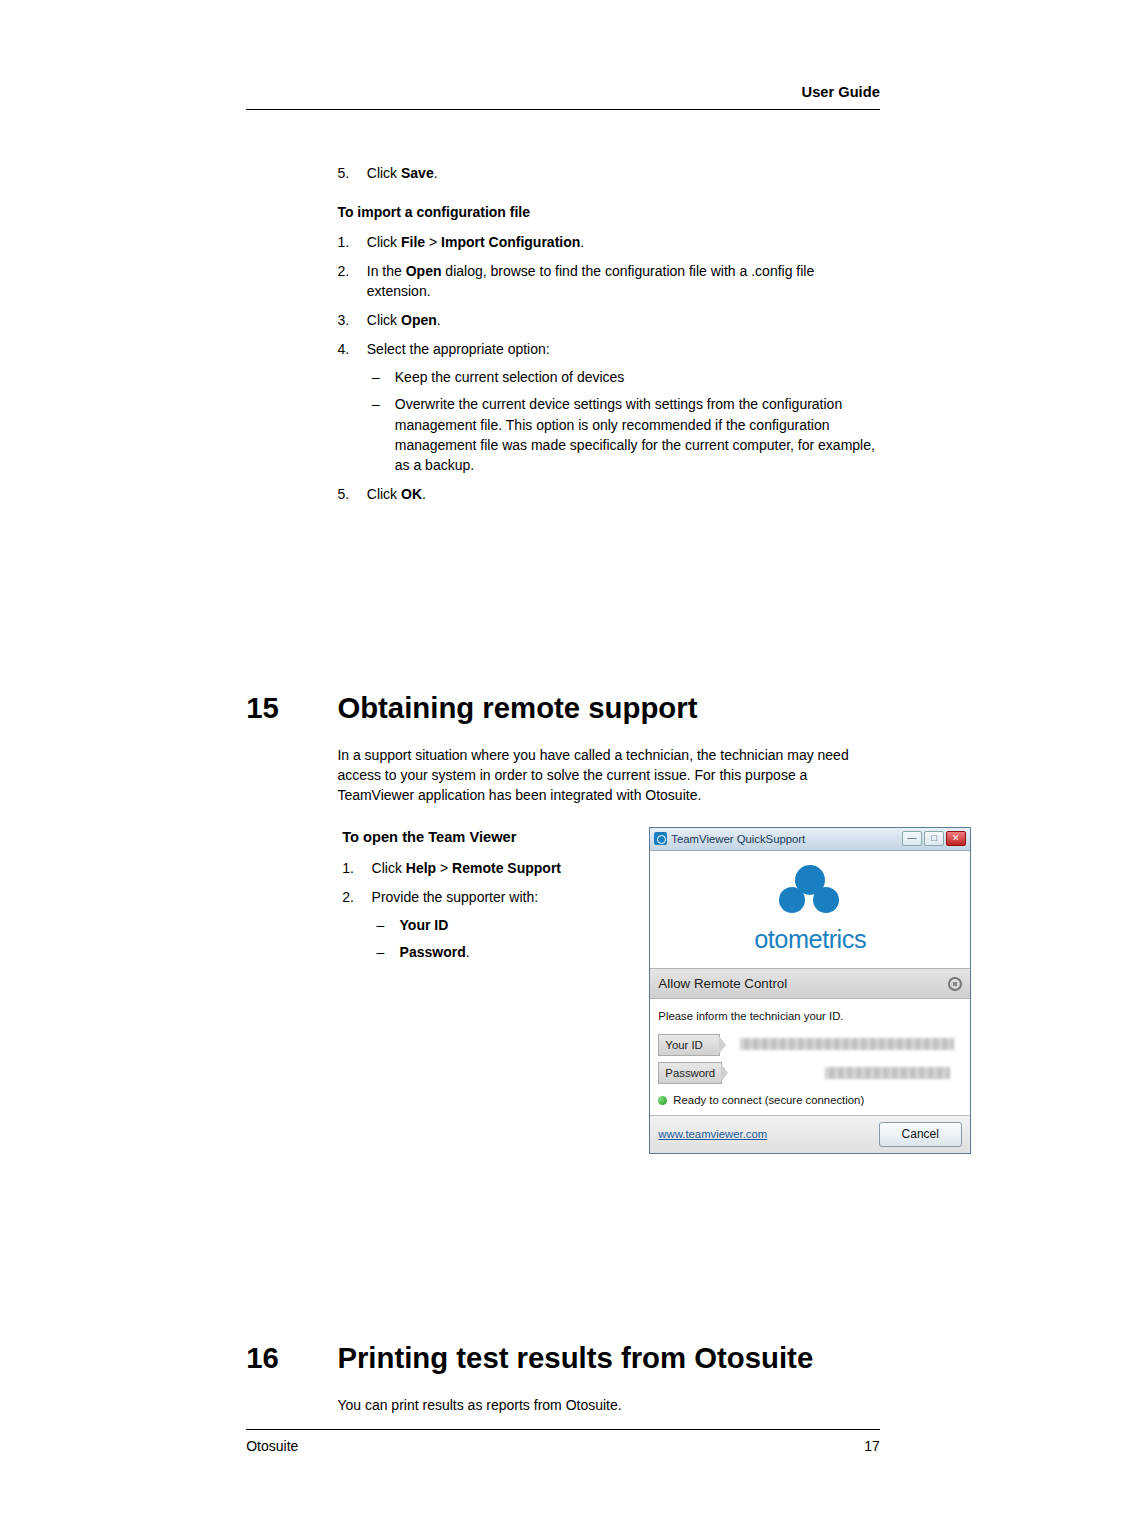User Guide
5. Click Save.
To import a configuration file
1. Click File > Import Configuration.
2. In the Open dialog, browse to find the configuration file with a .config file extension.
3. Click Open.
4. Select the appropriate option:
Keep the current selection of devices
Overwrite the current device settings with settings from the configuration management file. This option is only recommended if the configuration management file was made specifically for the current computer, for example, as a backup.
5. Click OK.
15
Obtaining remote support
In a support situation where you have called a technician, the technician may need access to your system in order to solve the current issue. For this purpose a TeamViewer application has been integrated with Otosuite.
To open the Team Viewer
1. Click Help > Remote Support
2. Provide the supporter with:
Your ID
Password.
TeamViewer QuickSupport
—
□
✕
otometrics
Allow Remote Control
Please inform the technician your ID.
Your ID
Password
Ready to connect (secure connection)
www.teamviewer.com
Cancel
16
Printing test results from Otosuite
You can print results as reports from Otosuite.
Otosuite 17